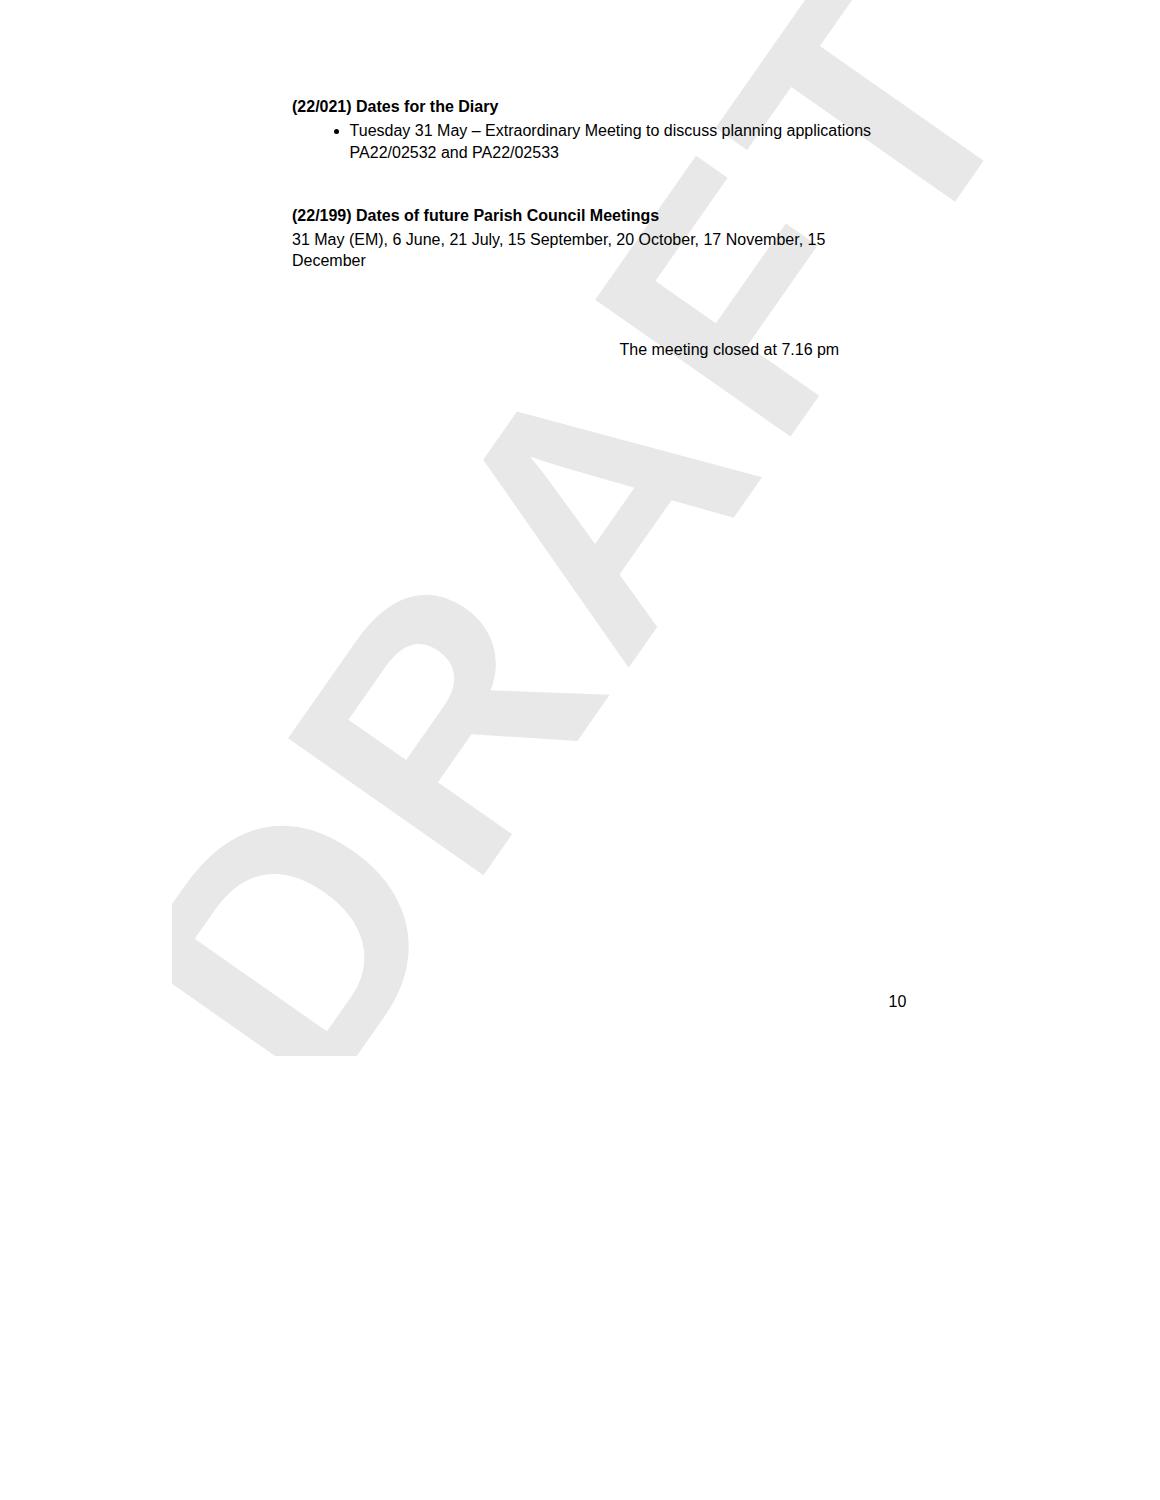DRAFT
(22/021) Dates for the Diary
Tuesday 31 May – Extraordinary Meeting to discuss planning applications PA22/02532 and PA22/02533
(22/199) Dates of future Parish Council Meetings
31 May (EM), 6 June, 21 July, 15 September, 20 October, 17 November, 15 December
The meeting closed at 7.16 pm
10